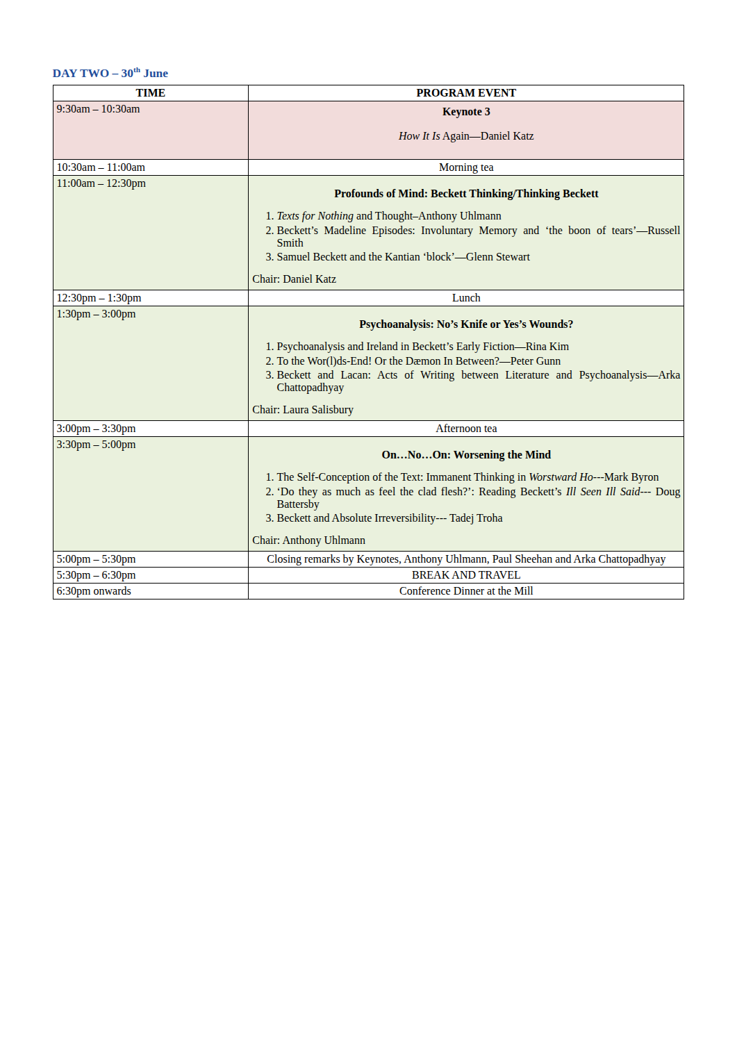DAY TWO – 30th June
| TIME | PROGRAM EVENT |
| --- | --- |
| 9:30am – 10:30am | Keynote 3 How It Is Again—Daniel Katz |
| 10:30am – 11:00am | Morning tea |
| 11:00am – 12:30pm | Profounds of Mind: Beckett Thinking/Thinking Beckett Texts for Nothing and Thought–Anthony Uhlmann Beckett’s Madeline Episodes: Involuntary Memory and ‘the boon of tears’—Russell Smith Samuel Beckett and the Kantian ‘block’—Glenn Stewart Chair: Daniel Katz |
| 12:30pm – 1:30pm | Lunch |
| 1:30pm – 3:00pm | Psychoanalysis: No’s Knife or Yes’s Wounds? Psychoanalysis and Ireland in Beckett’s Early Fiction—Rina Kim To the Wor(l)ds-End! Or the Dæmon In Between?—Peter Gunn Beckett and Lacan: Acts of Writing between Literature and Psychoanalysis—Arka Chattopadhyay Chair: Laura Salisbury |
| 3:00pm – 3:30pm | Afternoon tea |
| 3:30pm – 5:00pm | On…No…On: Worsening the Mind The Self-Conception of the Text: Immanent Thinking in Worstward Ho ---Mark Byron ‘Do they as much as feel the clad flesh?’: Reading Beckett’s Ill Seen Ill Said --- Doug Battersby Beckett and Absolute Irreversibility--- Tadej Troha Chair: Anthony Uhlmann |
| 5:00pm – 5:30pm | Closing remarks by Keynotes, Anthony Uhlmann, Paul Sheehan and Arka Chattopadhyay |
| 5:30pm – 6:30pm | BREAK AND TRAVEL |
| 6:30pm onwards | Conference Dinner at the Mill |